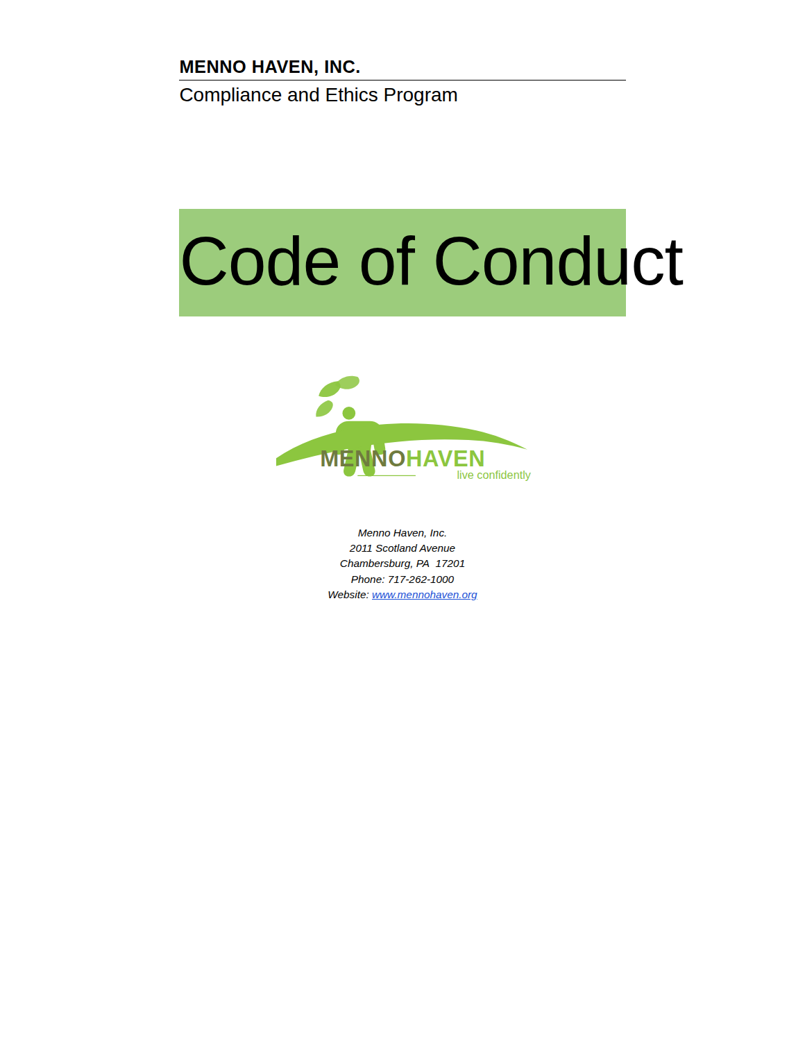MENNO HAVEN, INC.
Compliance and Ethics Program
Code of Conduct
MENNOHAVEN live confidently
Menno Haven, Inc.
2011 Scotland Avenue
Chambersburg, PA 17201
Phone: 717-262-1000
Website: www.mennohaven.org